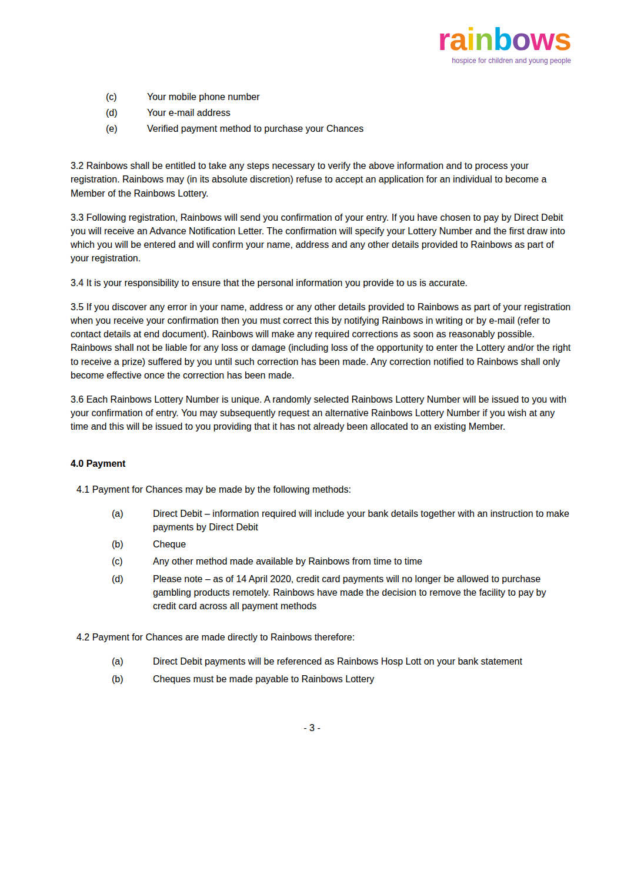rainbows
hospice for children and young people
(c) Your mobile phone number
(d) Your e-mail address
(e) Verified payment method to purchase your Chances
3.2 Rainbows shall be entitled to take any steps necessary to verify the above information and to process your registration. Rainbows may (in its absolute discretion) refuse to accept an application for an individual to become a Member of the Rainbows Lottery.
3.3 Following registration, Rainbows will send you confirmation of your entry. If you have chosen to pay by Direct Debit you will receive an Advance Notification Letter. The confirmation will specify your Lottery Number and the first draw into which you will be entered and will confirm your name, address and any other details provided to Rainbows as part of your registration.
3.4 It is your responsibility to ensure that the personal information you provide to us is accurate.
3.5 If you discover any error in your name, address or any other details provided to Rainbows as part of your registration when you receive your confirmation then you must correct this by notifying Rainbows in writing or by e-mail (refer to contact details at end document). Rainbows will make any required corrections as soon as reasonably possible. Rainbows shall not be liable for any loss or damage (including loss of the opportunity to enter the Lottery and/or the right to receive a prize) suffered by you until such correction has been made. Any correction notified to Rainbows shall only become effective once the correction has been made.
3.6 Each Rainbows Lottery Number is unique. A randomly selected Rainbows Lottery Number will be issued to you with your confirmation of entry. You may subsequently request an alternative Rainbows Lottery Number if you wish at any time and this will be issued to you providing that it has not already been allocated to an existing Member.
4.0 Payment
4.1 Payment for Chances may be made by the following methods:
(a) Direct Debit – information required will include your bank details together with an instruction to make payments by Direct Debit
(b) Cheque
(c) Any other method made available by Rainbows from time to time
(d) Please note – as of 14 April 2020, credit card payments will no longer be allowed to purchase gambling products remotely. Rainbows have made the decision to remove the facility to pay by credit card across all payment methods
4.2 Payment for Chances are made directly to Rainbows therefore:
(a) Direct Debit payments will be referenced as Rainbows Hosp Lott on your bank statement
(b) Cheques must be made payable to Rainbows Lottery
- 3 -